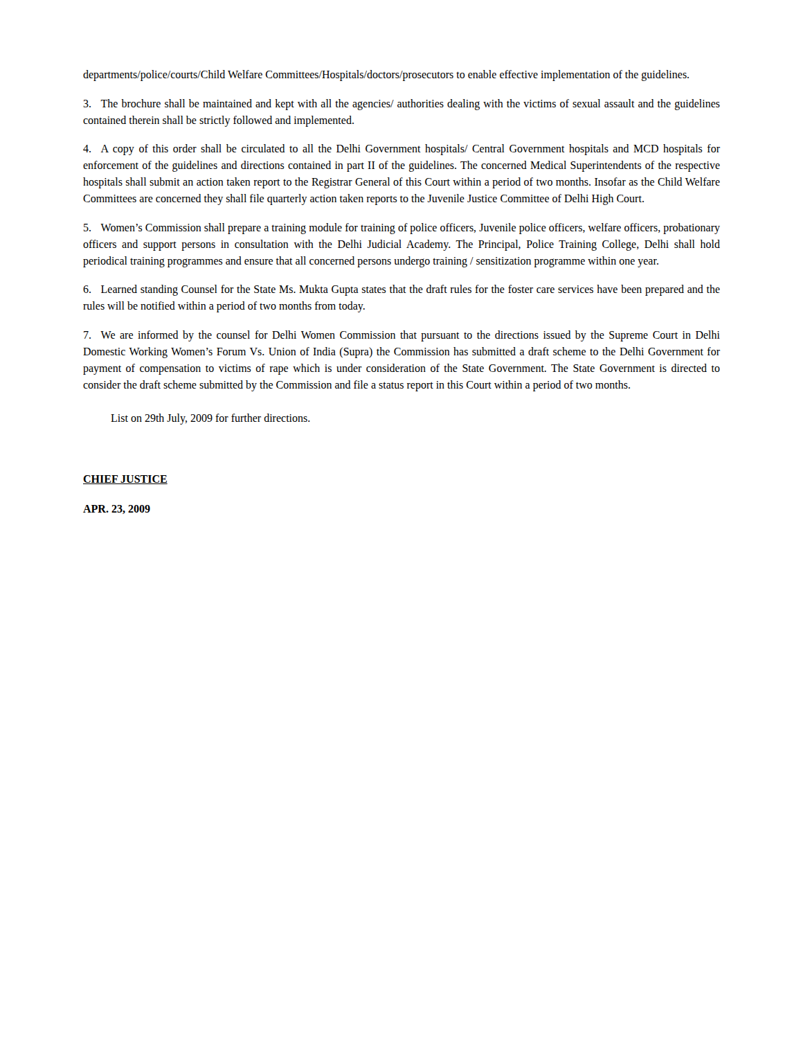departments/police/courts/Child Welfare Committees/Hospitals/doctors/prosecutors to enable effective implementation of the guidelines.
3. The brochure shall be maintained and kept with all the agencies/ authorities dealing with the victims of sexual assault and the guidelines contained therein shall be strictly followed and implemented.
4. A copy of this order shall be circulated to all the Delhi Government hospitals/ Central Government hospitals and MCD hospitals for enforcement of the guidelines and directions contained in part II of the guidelines. The concerned Medical Superintendents of the respective hospitals shall submit an action taken report to the Registrar General of this Court within a period of two months. Insofar as the Child Welfare Committees are concerned they shall file quarterly action taken reports to the Juvenile Justice Committee of Delhi High Court.
5. Women’s Commission shall prepare a training module for training of police officers, Juvenile police officers, welfare officers, probationary officers and support persons in consultation with the Delhi Judicial Academy. The Principal, Police Training College, Delhi shall hold periodical training programmes and ensure that all concerned persons undergo training / sensitization programme within one year.
6. Learned standing Counsel for the State Ms. Mukta Gupta states that the draft rules for the foster care services have been prepared and the rules will be notified within a period of two months from today.
7. We are informed by the counsel for Delhi Women Commission that pursuant to the directions issued by the Supreme Court in Delhi Domestic Working Women’s Forum Vs. Union of India (Supra) the Commission has submitted a draft scheme to the Delhi Government for payment of compensation to victims of rape which is under consideration of the State Government. The State Government is directed to consider the draft scheme submitted by the Commission and file a status report in this Court within a period of two months.
List on 29th July, 2009 for further directions.
CHIEF JUSTICE
APR. 23, 2009